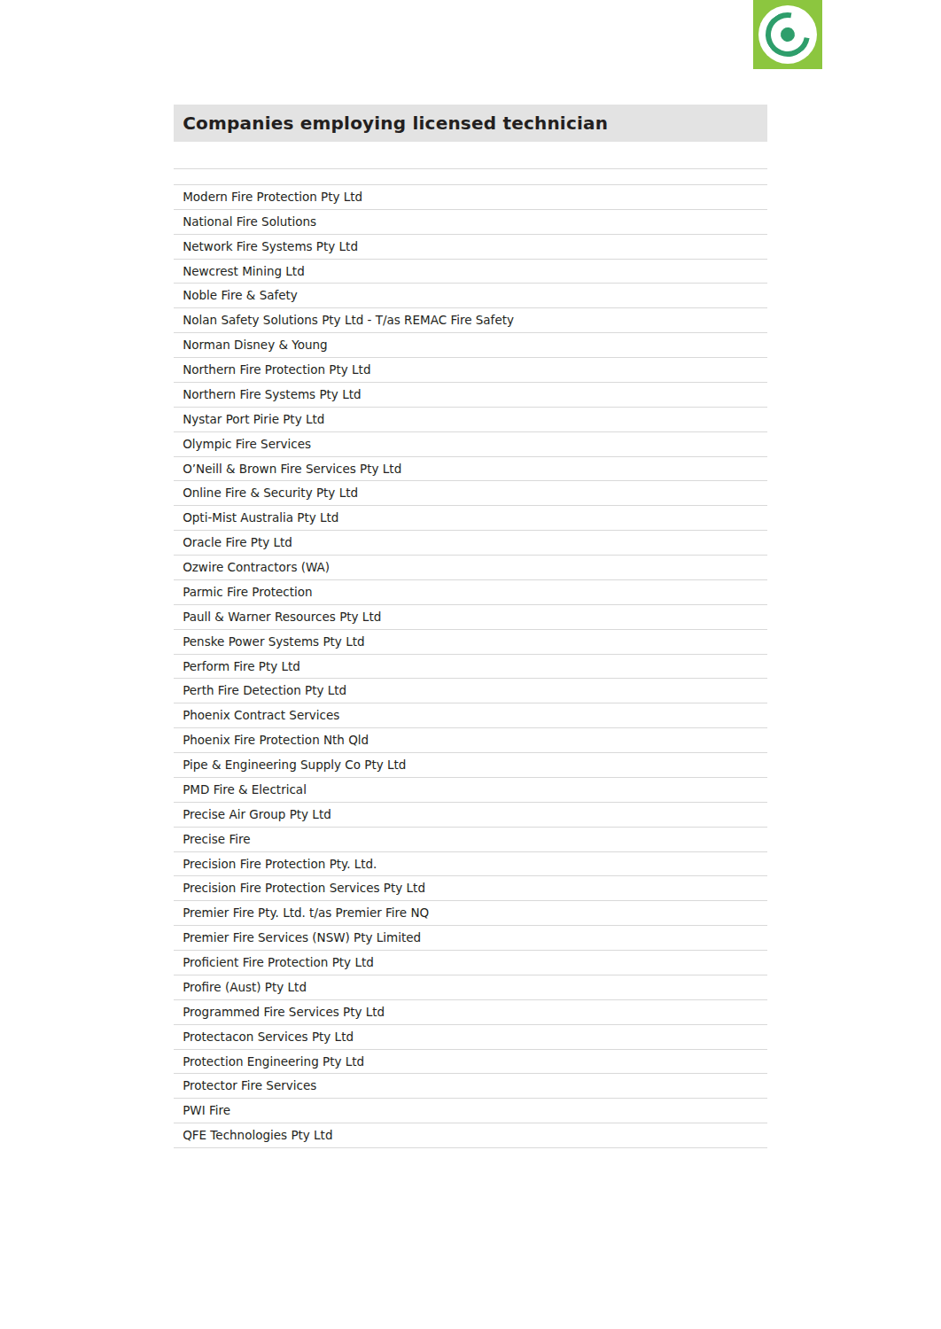Companies employing licensed technician
| Modern Fire Protection Pty Ltd |
| National Fire Solutions |
| Network Fire Systems Pty Ltd |
| Newcrest Mining Ltd |
| Noble Fire & Safety |
| Nolan Safety Solutions Pty Ltd - T/as REMAC Fire Safety |
| Norman Disney & Young |
| Northern Fire Protection Pty Ltd |
| Northern Fire Systems Pty Ltd |
| Nystar Port Pirie Pty Ltd |
| Olympic Fire Services |
| O’Neill & Brown Fire Services Pty Ltd |
| Online Fire & Security Pty Ltd |
| Opti-Mist Australia Pty Ltd |
| Oracle Fire Pty Ltd |
| Ozwire Contractors (WA) |
| Parmic Fire Protection |
| Paull & Warner Resources Pty Ltd |
| Penske Power Systems Pty Ltd |
| Perform Fire Pty Ltd |
| Perth Fire Detection Pty Ltd |
| Phoenix Contract Services |
| Phoenix Fire Protection Nth Qld |
| Pipe & Engineering Supply Co Pty Ltd |
| PMD Fire & Electrical |
| Precise Air Group Pty Ltd |
| Precise Fire |
| Precision Fire Protection Pty. Ltd. |
| Precision Fire Protection Services Pty Ltd |
| Premier Fire Pty. Ltd. t/as Premier Fire NQ |
| Premier Fire Services (NSW) Pty Limited |
| Proficient Fire Protection Pty Ltd |
| Profire (Aust) Pty Ltd |
| Programmed Fire Services Pty Ltd |
| Protectacon Services Pty Ltd |
| Protection Engineering Pty Ltd |
| Protector Fire Services |
| PWI Fire |
| QFE Technologies Pty Ltd |